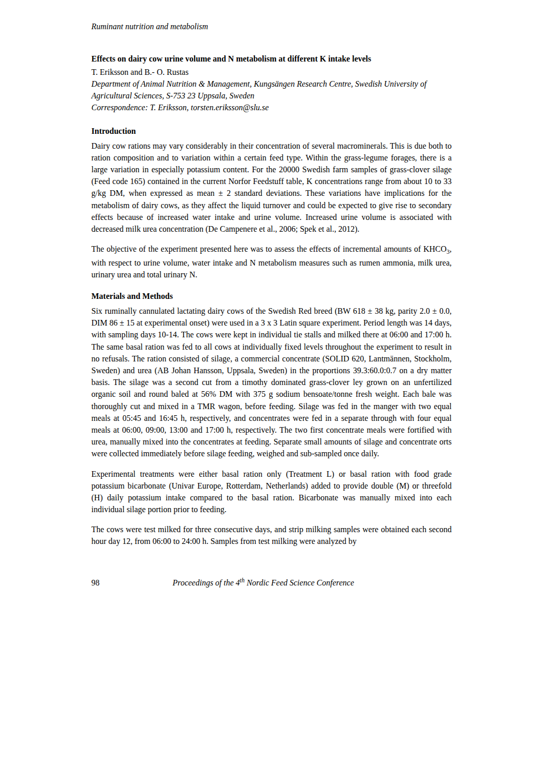Ruminant nutrition and metabolism
Effects on dairy cow urine volume and N metabolism at different K intake levels
T. Eriksson and B.- O. Rustas
Department of Animal Nutrition & Management, Kungsängen Research Centre, Swedish University of Agricultural Sciences, S-753 23 Uppsala, Sweden
Correspondence: T. Eriksson, torsten.eriksson@slu.se
Introduction
Dairy cow rations may vary considerably in their concentration of several macrominerals. This is due both to ration composition and to variation within a certain feed type. Within the grass-legume forages, there is a large variation in especially potassium content. For the 20000 Swedish farm samples of grass-clover silage (Feed code 165) contained in the current Norfor Feedstuff table, K concentrations range from about 10 to 33 g/kg DM, when expressed as mean ± 2 standard deviations. These variations have implications for the metabolism of dairy cows, as they affect the liquid turnover and could be expected to give rise to secondary effects because of increased water intake and urine volume. Increased urine volume is associated with decreased milk urea concentration (De Campenere et al., 2006; Spek et al., 2012).
The objective of the experiment presented here was to assess the effects of incremental amounts of KHCO3, with respect to urine volume, water intake and N metabolism measures such as rumen ammonia, milk urea, urinary urea and total urinary N.
Materials and Methods
Six ruminally cannulated lactating dairy cows of the Swedish Red breed (BW 618 ± 38 kg, parity 2.0 ± 0.0, DIM 86 ± 15 at experimental onset) were used in a 3 x 3 Latin square experiment. Period length was 14 days, with sampling days 10-14. The cows were kept in individual tie stalls and milked there at 06:00 and 17:00 h. The same basal ration was fed to all cows at individually fixed levels throughout the experiment to result in no refusals. The ration consisted of silage, a commercial concentrate (SOLID 620, Lantmännen, Stockholm, Sweden) and urea (AB Johan Hansson, Uppsala, Sweden) in the proportions 39.3:60.0:0.7 on a dry matter basis. The silage was a second cut from a timothy dominated grass-clover ley grown on an unfertilized organic soil and round baled at 56% DM with 375 g sodium bensoate/tonne fresh weight. Each bale was thoroughly cut and mixed in a TMR wagon, before feeding. Silage was fed in the manger with two equal meals at 05:45 and 16:45 h, respectively, and concentrates were fed in a separate through with four equal meals at 06:00, 09:00, 13:00 and 17:00 h, respectively. The two first concentrate meals were fortified with urea, manually mixed into the concentrates at feeding. Separate small amounts of silage and concentrate orts were collected immediately before silage feeding, weighed and sub-sampled once daily.
Experimental treatments were either basal ration only (Treatment L) or basal ration with food grade potassium bicarbonate (Univar Europe, Rotterdam, Netherlands) added to provide double (M) or threefold (H) daily potassium intake compared to the basal ration. Bicarbonate was manually mixed into each individual silage portion prior to feeding.
The cows were test milked for three consecutive days, and strip milking samples were obtained each second hour day 12, from 06:00 to 24:00 h. Samples from test milking were analyzed by
98 Proceedings of the 4th Nordic Feed Science Conference